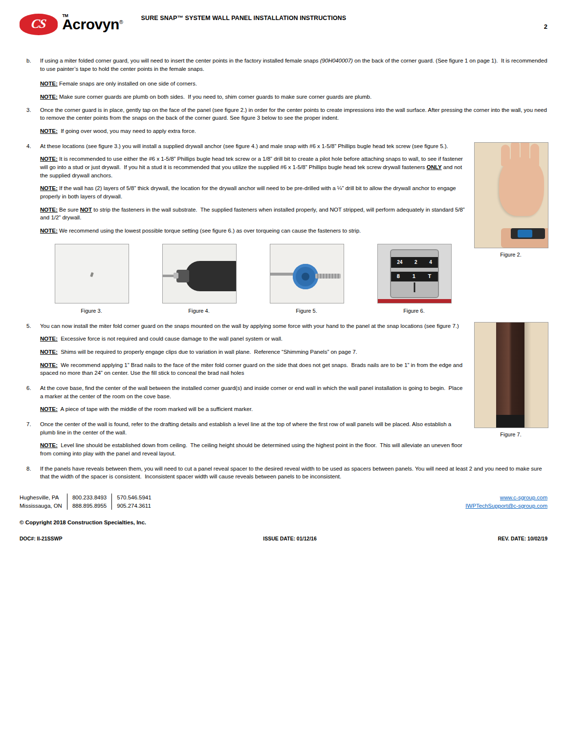CS TMAcrovyn®
SURE SNAP™ SYSTEM WALL PANEL INSTALLATION INSTRUCTIONS 2
If using a miter folded corner guard, you will need to insert the center points in the factory installed female snaps (90H040007) on the back of the corner guard. (See figure 1 on page 1). It is recommended to use painter’s tape to hold the center points in the female snaps.
NOTE: Female snaps are only installed on one side of corners.
NOTE: Make sure corner guards are plumb on both sides. If you need to, shim corner guards to make sure corner guards are plumb.
Once the corner guard is in place, gently tap on the face of the panel (see figure 2.) in order for the center points to create impressions into the wall surface. After pressing the corner into the wall, you need to remove the center points from the snaps on the back of the corner guard. See figure 3 below to see the proper indent.
NOTE: If going over wood, you may need to apply extra force.
Figure 2.
At these locations (see figure 3.) you will install a supplied drywall anchor (see figure 4.) and male snap with #6 x 1-5/8” Phillips bugle head tek screw (see figure 5.).
NOTE: It is recommended to use either the #6 x 1-5/8” Phillips bugle head tek screw or a 1/8” drill bit to create a pilot hole before attaching snaps to wall, to see if fastener will go into a stud or just drywall. If you hit a stud it is recommended that you utilize the supplied #6 x 1-5/8” Phillips bugle head tek screw drywall fasteners ONLY and not the supplied drywall anchors.
NOTE: If the wall has (2) layers of 5/8” thick drywall, the location for the drywall anchor will need to be pre-drilled with a ¼” drill bit to allow the drywall anchor to engage properly in both layers of drywall.
NOTE: Be sure NOT to strip the fasteners in the wall substrate. The supplied fasteners when installed properly, and NOT stripped, will perform adequately in standard 5/8” and 1/2” drywall.
NOTE: We recommend using the lowest possible torque setting (see figure 6.) as over torqueing can cause the fasteners to strip.
Figure 3.
Figure 4.
Figure 5.
2424
81 T
Figure 6.
Figure 7.
You can now install the miter fold corner guard on the snaps mounted on the wall by applying some force with your hand to the panel at the snap locations (see figure 7.)
NOTE: Excessive force is not required and could cause damage to the wall panel system or wall.
NOTE: Shims will be required to properly engage clips due to variation in wall plane. Reference “Shimming Panels” on page 7.
NOTE: We recommend applying 1” Brad nails to the face of the miter fold corner guard on the side that does not get snaps. Brads nails are to be 1” in from the edge and spaced no more than 24” on center. Use the fill stick to conceal the brad nail holes
At the cove base, find the center of the wall between the installed corner guard(s) and inside corner or end wall in which the wall panel installation is going to begin. Place a marker at the center of the room on the cove base.
NOTE: A piece of tape with the middle of the room marked will be a sufficient marker.
Once the center of the wall is found, refer to the drafting details and establish a level line at the top of where the first row of wall panels will be placed. Also establish a plumb line in the center of the wall.
NOTE: Level line should be established down from ceiling. The ceiling height should be determined using the highest point in the floor. This will alleviate an uneven floor from coming into play with the panel and reveal layout.
If the panels have reveals between them, you will need to cut a panel reveal spacer to the desired reveal width to be used as spacers between panels. You will need at least 2 and you need to make sure that the width of the spacer is consistent. Inconsistent spacer width will cause reveals between panels to be inconsistent.
| Hughesville, PA | 800.233.8493 | 570.546.5941 |
| Mississauga, ON | 888.895.8955 | 905.274.3611 |
www.c-sgroup.com
IWPTechSupport@c-sgroup.com
© Copyright 2018 Construction Specialties, Inc.
DOC#: II-21SSWP
ISSUE DATE: 01/12/16
REV. DATE: 10/02/19